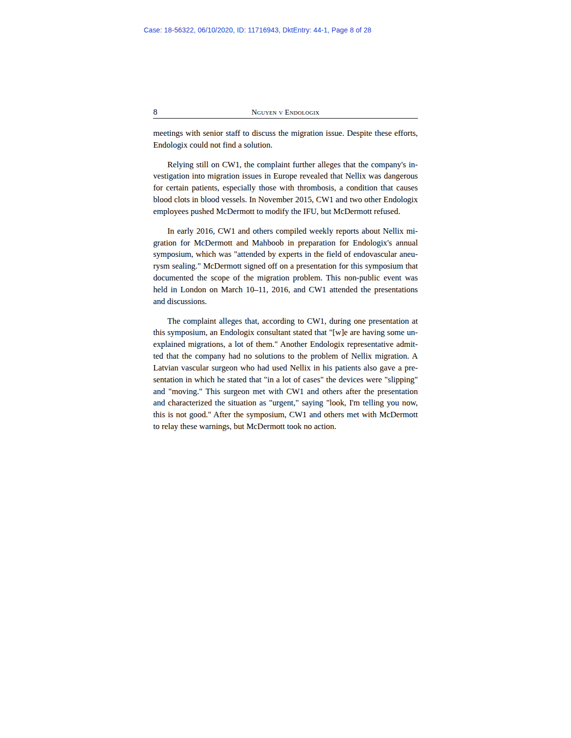Case: 18-56322, 06/10/2020, ID: 11716943, DktEntry: 44-1, Page 8 of 28
8
Nguyen v Endologix
meetings with senior staff to discuss the migration issue. Despite these efforts, Endologix could not find a solution.
Relying still on CW1, the complaint further alleges that the company's investigation into migration issues in Europe revealed that Nellix was dangerous for certain patients, especially those with thrombosis, a condition that causes blood clots in blood vessels. In November 2015, CW1 and two other Endologix employees pushed McDermott to modify the IFU, but McDermott refused.
In early 2016, CW1 and others compiled weekly reports about Nellix migration for McDermott and Mahboob in preparation for Endologix's annual symposium, which was "attended by experts in the field of endovascular aneurysm sealing." McDermott signed off on a presentation for this symposium that documented the scope of the migration problem. This non-public event was held in London on March 10–11, 2016, and CW1 attended the presentations and discussions.
The complaint alleges that, according to CW1, during one presentation at this symposium, an Endologix consultant stated that "[w]e are having some unexplained migrations, a lot of them." Another Endologix representative admitted that the company had no solutions to the problem of Nellix migration. A Latvian vascular surgeon who had used Nellix in his patients also gave a presentation in which he stated that "in a lot of cases" the devices were "slipping" and "moving." This surgeon met with CW1 and others after the presentation and characterized the situation as "urgent," saying "look, I'm telling you now, this is not good." After the symposium, CW1 and others met with McDermott to relay these warnings, but McDermott took no action.